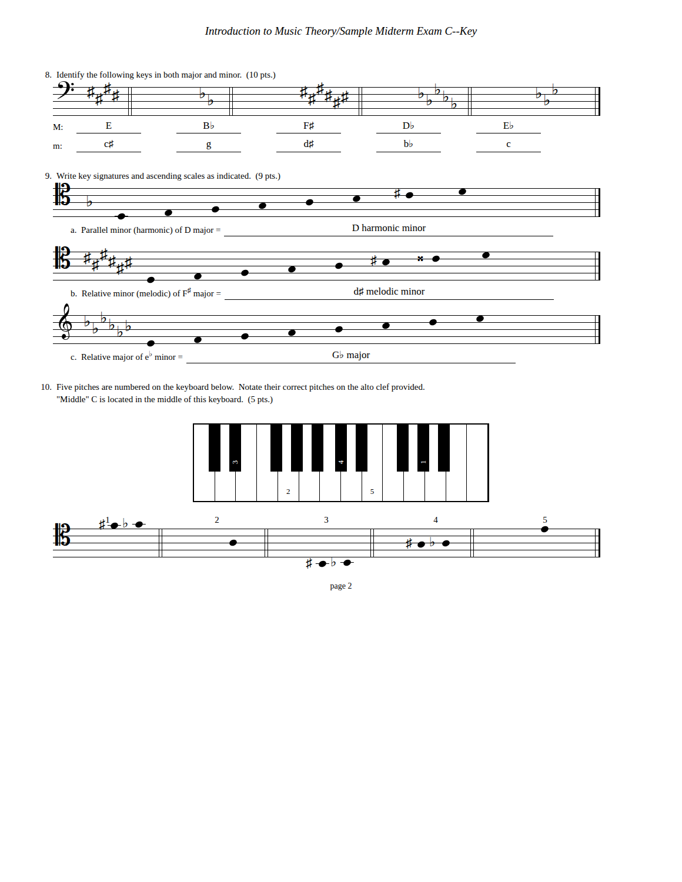Introduction to Music Theory/Sample Midterm Exam C--Key
8. Identify the following keys in both major and minor. (10 pts.)
𝄢 ♯ ♯ ♯ ♯ ♭ ♭ ♯ ♯ ♯ ♯ ♯ ♯ ♭ ♭ ♭ ♭ ♭ ♭ ♭ ♭
M: E B♭ F♯ D♭ E♭
m: c♯ g d♯ b♭ c
9. Write key signatures and ascending scales as indicated. (9 pts.)
𝄡 ♭ ♯
a. Parallel minor (harmonic) of D major = D harmonic minor
𝄡 ♯ ♯ ♯ ♯ ♯ ♯ ♯ 𝄪
b. Relative minor (melodic) of F♯ major = d♯ melodic minor
𝄞 ♭ ♭ ♭ ♭ ♭ ♭
c. Relative major of e♭ minor = G♭ major
10. Five pitches are numbered on the keyboard below. Notate their correct pitches on the alto clef provided.
"Middle" C is located in the middle of this keyboard. (5 pts.)
2
5
3
4
1
12345
𝄡 ♯ ♭ ♯ ♭ ♯ ♭
page 2